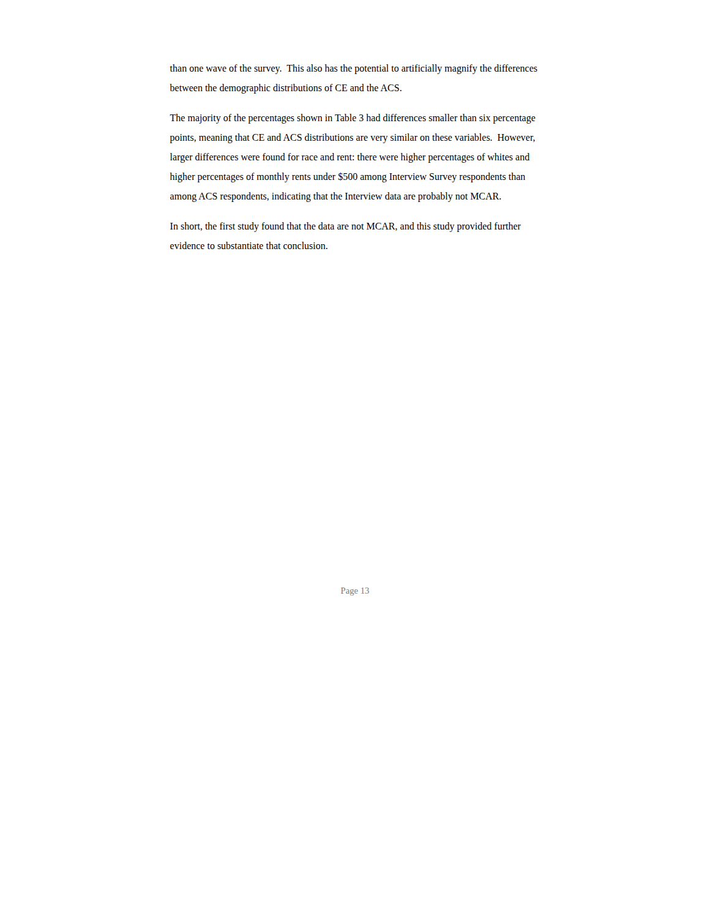than one wave of the survey. This also has the potential to artificially magnify the differences between the demographic distributions of CE and the ACS.
The majority of the percentages shown in Table 3 had differences smaller than six percentage points, meaning that CE and ACS distributions are very similar on these variables. However, larger differences were found for race and rent: there were higher percentages of whites and higher percentages of monthly rents under $500 among Interview Survey respondents than among ACS respondents, indicating that the Interview data are probably not MCAR.
In short, the first study found that the data are not MCAR, and this study provided further evidence to substantiate that conclusion.
Page 13